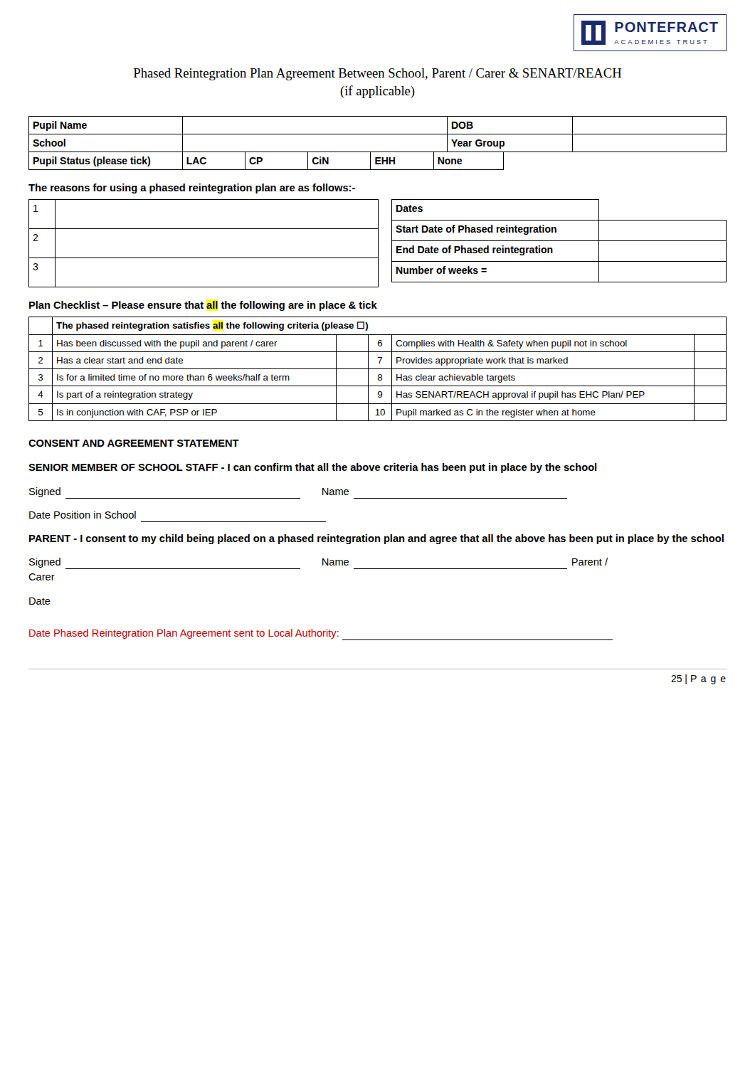PONTEFRACT
ACADEMIES TRUST
Phased Reintegration Plan Agreement Between School, Parent / Carer & SENART/REACH
(if applicable)
| Pupil Name | | DOB | |
| School | | Year Group | |
| Pupil Status (please tick) | LAC | CP | CiN | EHH | None | |
The reasons for using a phased reintegration plan are as follows:-
| / 1 / / / 2 / / / 3 / / | / Dates / / / Start Date of Phased reintegration / / / End Date of Phased reintegration / / / Number of weeks = / / |
Plan Checklist – Please ensure that all the following are in place & tick
| | The phased reintegration satisfies all the following criteria (please ☐) |
| 1 | Has been discussed with the pupil and parent / carer | | 6 | Complies with Health & Safety when pupil not in school | |
| 2 | Has a clear start and end date | | 7 | Provides appropriate work that is marked | |
| 3 | Is for a limited time of no more than 6 weeks/half a term | | 8 | Has clear achievable targets | |
| 4 | Is part of a reintegration strategy | | 9 | Has SENART/REACH approval if pupil has EHC Plan/ PEP | |
| 5 | Is in conjunction with CAF, PSP or IEP | | 10 | Pupil marked as C in the register when at home | |
CONSENT AND AGREEMENT STATEMENT
SENIOR MEMBER OF SCHOOL STAFF - I can confirm that all the above criteria has been put in place by the school
Signed Name
Date Position in School
PARENT - I consent to my child being placed on a phased reintegration plan and agree that all the above has been put in place by the school
Signed Name Parent /
Carer
Date
Date Phased Reintegration Plan Agreement sent to Local Authority:
25 | P a g e